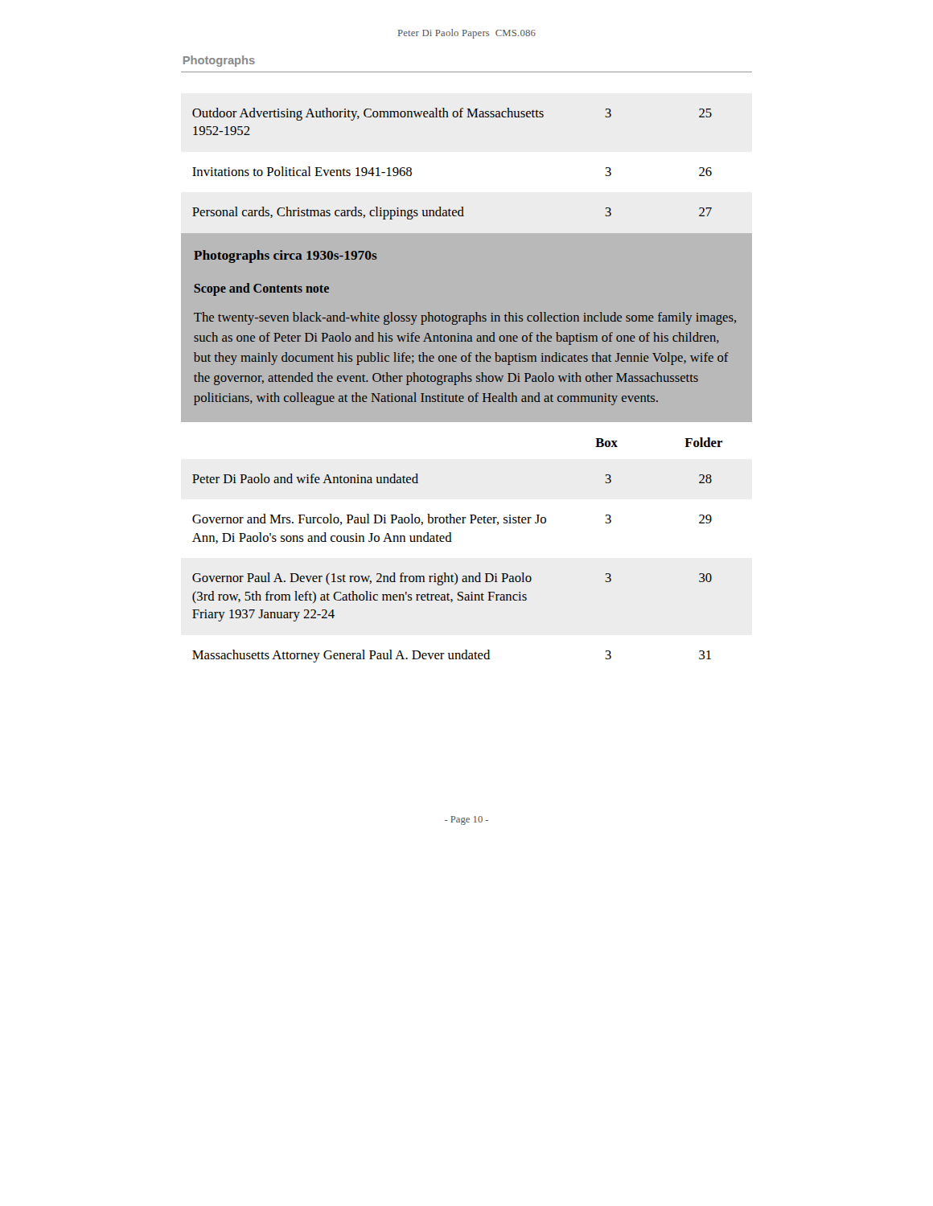Peter Di Paolo Papers CMS.086
Photographs
| Outdoor Advertising Authority, Commonwealth of Massachusetts 1952-1952 | 3 | 25 |
| Invitations to Political Events 1941-1968 | 3 | 26 |
| Personal cards, Christmas cards, clippings undated | 3 | 27 |
Photographs circa 1930s-1970s
Scope and Contents note
The twenty-seven black-and-white glossy photographs in this collection include some family images, such as one of Peter Di Paolo and his wife Antonina and one of the baptism of one of his children, but they mainly document his public life; the one of the baptism indicates that Jennie Volpe, wife of the governor, attended the event. Other photographs show Di Paolo with other Massachussetts politicians, with colleague at the National Institute of Health and at community events.
| | Box | Folder |
| Peter Di Paolo and wife Antonina undated | 3 | 28 |
| Governor and Mrs. Furcolo, Paul Di Paolo, brother Peter, sister Jo Ann, Di Paolo's sons and cousin Jo Ann undated | 3 | 29 |
| Governor Paul A. Dever (1st row, 2nd from right) and Di Paolo (3rd row, 5th from left) at Catholic men's retreat, Saint Francis Friary 1937 January 22-24 | 3 | 30 |
| Massachusetts Attorney General Paul A. Dever undated | 3 | 31 |
- Page 10 -